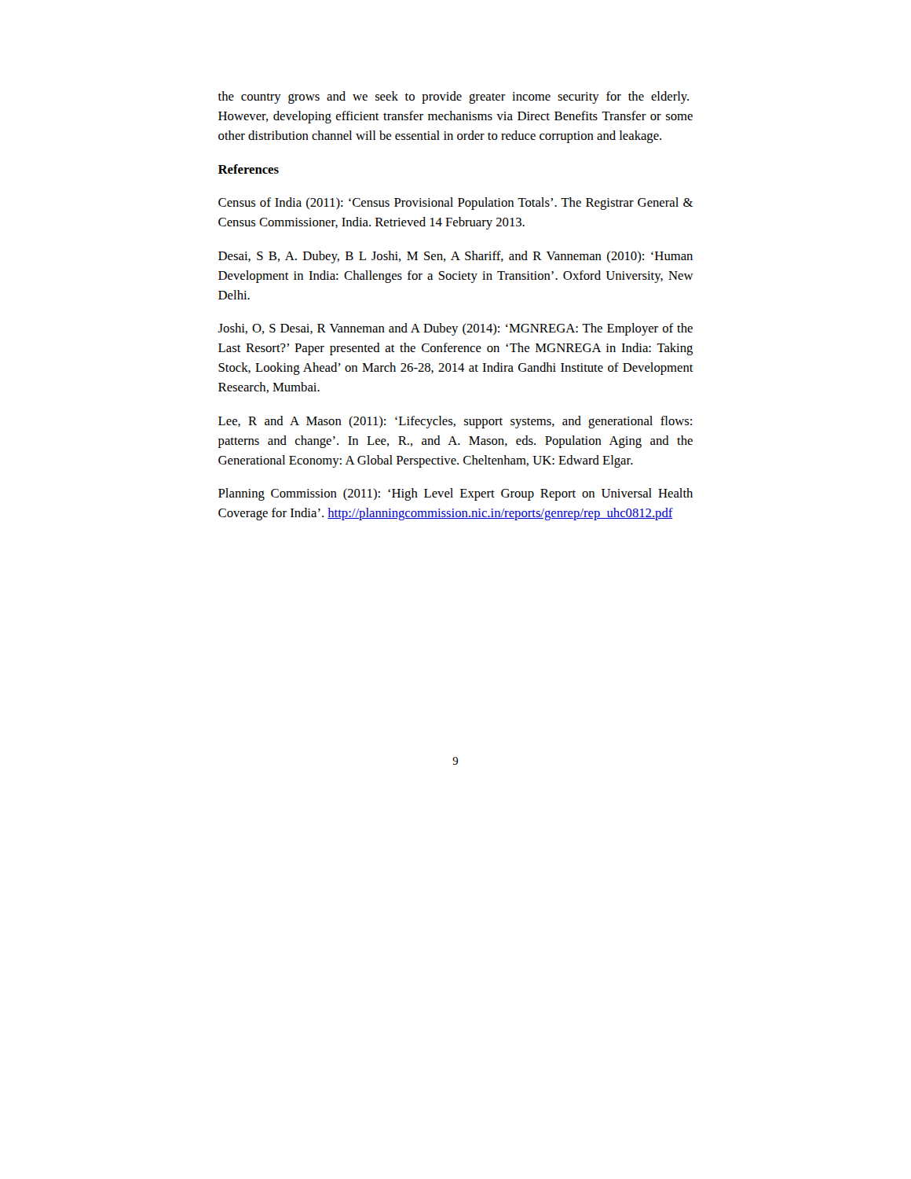the country grows and we seek to provide greater income security for the elderly. However, developing efficient transfer mechanisms via Direct Benefits Transfer or some other distribution channel will be essential in order to reduce corruption and leakage.
References
Census of India (2011): ‘Census Provisional Population Totals’. The Registrar General & Census Commissioner, India. Retrieved 14 February 2013.
Desai, S B, A. Dubey, B L Joshi, M Sen, A Shariff, and R Vanneman (2010): ‘Human Development in India: Challenges for a Society in Transition’. Oxford University, New Delhi.
Joshi, O, S Desai, R Vanneman and A Dubey (2014): ‘MGNREGA: The Employer of the Last Resort?’ Paper presented at the Conference on ‘The MGNREGA in India: Taking Stock, Looking Ahead’ on March 26-28, 2014 at Indira Gandhi Institute of Development Research, Mumbai.
Lee, R and A Mason (2011): ‘Lifecycles, support systems, and generational flows: patterns and change’. In Lee, R., and A. Mason, eds. Population Aging and the Generational Economy: A Global Perspective. Cheltenham, UK: Edward Elgar.
Planning Commission (2011): ‘High Level Expert Group Report on Universal Health Coverage for India’. http://planningcommission.nic.in/reports/genrep/rep_uhc0812.pdf
9